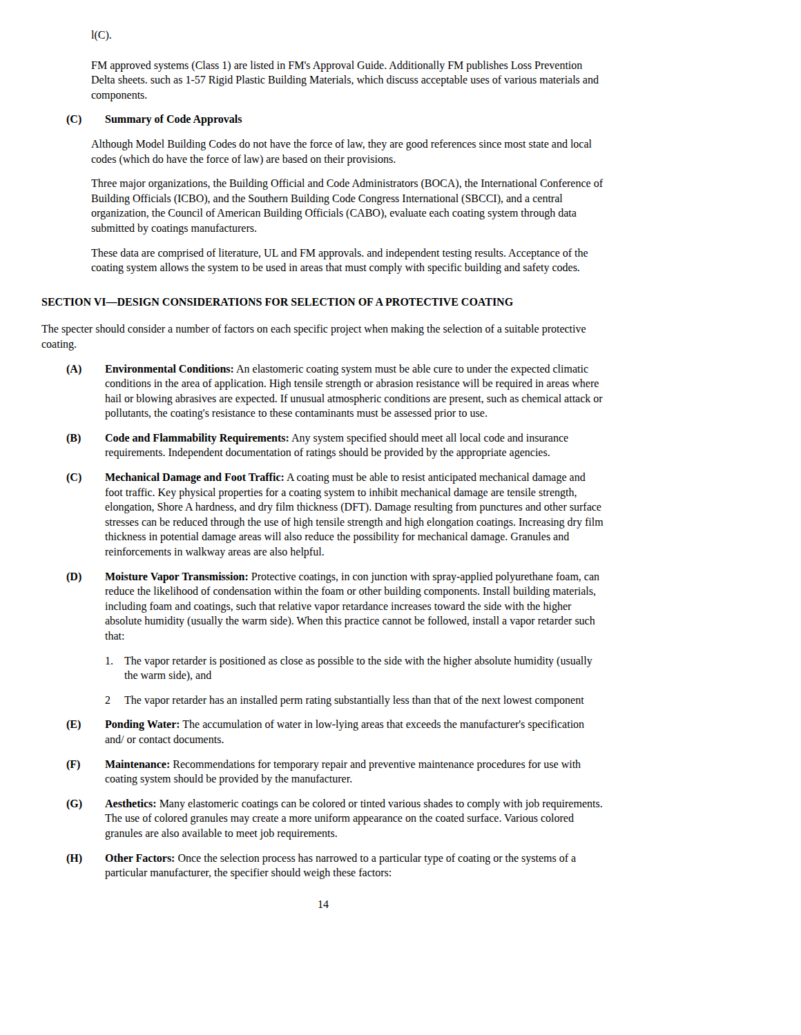l(C).
FM approved systems (Class 1) are listed in FM's Approval Guide. Additionally FM publishes Loss Prevention Delta sheets. such as 1-57 Rigid Plastic Building Materials, which discuss acceptable uses of various materials and components.
(C) Summary of Code Approvals
Although Model Building Codes do not have the force of law, they are good references since most state and local codes (which do have the force of law) are based on their provisions.
Three major organizations, the Building Official and Code Administrators (BOCA), the International Conference of Building Officials (ICBO), and the Southern Building Code Congress International (SBCCI), and a central organization, the Council of American Building Officials (CABO), evaluate each coating system through data submitted by coatings manufacturers.
These data are comprised of literature, UL and FM approvals. and independent testing results. Acceptance of the coating system allows the system to be used in areas that must comply with specific building and safety codes.
SECTION VI—DESIGN CONSIDERATIONS FOR SELECTION OF A PROTECTIVE COATING
The specter should consider a number of factors on each specific project when making the selection of a suitable protective coating.
(A) Environmental Conditions: An elastomeric coating system must be able cure to under the expected climatic conditions in the area of application. High tensile strength or abrasion resistance will be required in areas where hail or blowing abrasives are expected. If unusual atmospheric conditions are present, such as chemical attack or pollutants, the coating's resistance to these contaminants must be assessed prior to use.
(B) Code and Flammability Requirements: Any system specified should meet all local code and insurance requirements. Independent documentation of ratings should be provided by the appropriate agencies.
(C) Mechanical Damage and Foot Traffic: A coating must be able to resist anticipated mechanical damage and foot traffic. Key physical properties for a coating system to inhibit mechanical damage are tensile strength, elongation, Shore A hardness, and dry film thickness (DFT). Damage resulting from punctures and other surface stresses can be reduced through the use of high tensile strength and high elongation coatings. Increasing dry film thickness in potential damage areas will also reduce the possibility for mechanical damage. Granules and reinforcements in walkway areas are also helpful.
(D) Moisture Vapor Transmission: Protective coatings, in con junction with spray-applied polyurethane foam, can reduce the likelihood of condensation within the foam or other building components. Install building materials, including foam and coatings, such that relative vapor retardance increases toward the side with the higher absolute humidity (usually the warm side). When this practice cannot be followed, install a vapor retarder such that:
1. The vapor retarder is positioned as close as possible to the side with the higher absolute humidity (usually the warm side), and
2 The vapor retarder has an installed perm rating substantially less than that of the next lowest component
(E) Ponding Water: The accumulation of water in low-lying areas that exceeds the manufacturer's specification and/ or contact documents.
(F) Maintenance: Recommendations for temporary repair and preventive maintenance procedures for use with coating system should be provided by the manufacturer.
(G) Aesthetics: Many elastomeric coatings can be colored or tinted various shades to comply with job requirements. The use of colored granules may create a more uniform appearance on the coated surface. Various colored granules are also available to meet job requirements.
(H) Other Factors: Once the selection process has narrowed to a particular type of coating or the systems of a particular manufacturer, the specifier should weigh these factors:
14